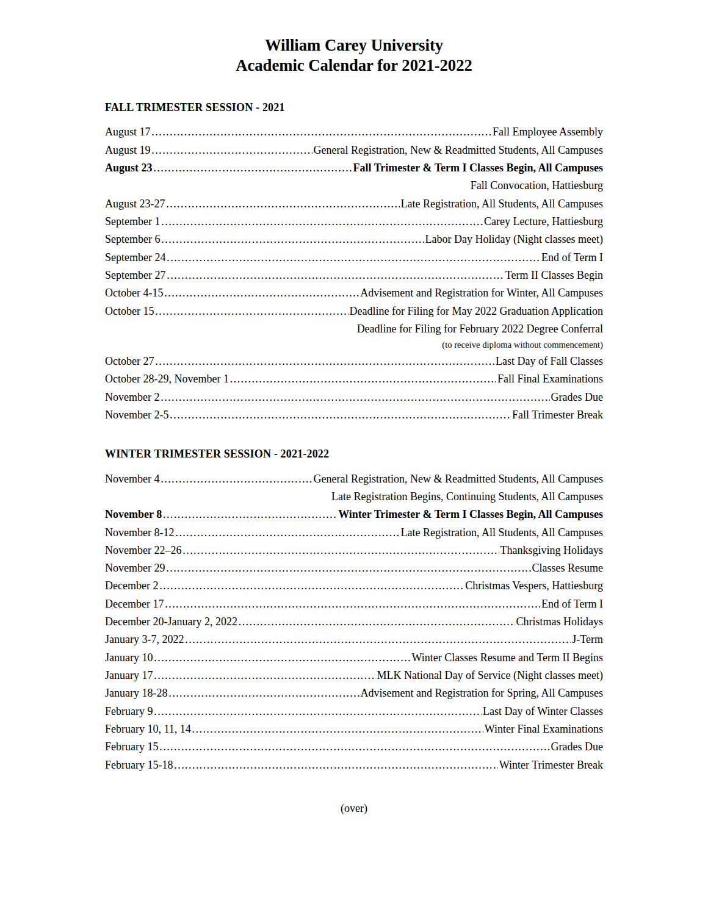William Carey UniversityAcademic Calendar for 2021-2022
FALL TRIMESTER SESSION - 2021
August 17 ................................................................................................................ Fall Employee Assembly
August 19 .................................................. General Registration, New & Readmitted Students, All Campuses
August 23 .................................................................. Fall Trimester & Term I Classes Begin, All Campuses
Fall Convocation, Hattiesburg
August 23-27 ............................................................................. Late Registration, All Students, All Campuses
September 1 ................................................................................................ Carey Lecture, Hattiesburg
September 6 ....................................................................................... Labor Day Holiday (Night classes meet)
September 24 ............................................................................................................................. End of Term I
September 27 ......................................................................................................................... Term II Classes Begin
October 4-15 ............................................................. Advisement and Registration for Winter, All Campuses
October 15 ............................................................. Deadline for Filing for May 2022 Graduation Application
Deadline for Filing for February 2022 Degree Conferral
(to receive diploma without commencement)
October 27 ..................................................................................................................... Last Day of Fall Classes
October 28-29, November 1 ............................................................................................. Fall Final Examinations
November 2 ..................................................................................................................................... Grades Due
November 2-5 ....................................................................................................................... Fall Trimester Break
WINTER TRIMESTER SESSION - 2021-2022
November 4 ................................................. General Registration, New & Readmitted Students, All Campuses
Late Registration Begins, Continuing Students, All Campuses
November 8 ......................................................... Winter Trimester & Term I Classes Begin, All Campuses
November 8-12 ......................................................................... Late Registration, All Students, All Campuses
November 22–26 ............................................................................................................. Thanksgiving Holidays
November 29 ............................................................................................................................. Classes Resume
December 2 ......................................................................................................... Christmas Vespers, Hattiesburg
December 17 ................................................................................................................................. End of Term I
December 20-January 2, 2022 ............................................................................................. Christmas Holidays
January 3-7, 2022 ......................................................................................................................................... J-Term
January 10 ....................................................................................... Winter Classes Resume and Term II Begins
January 17 ............................................................................. MLK National Day of Service (Night classes meet)
January 18-28 ............................................................ Advisement and Registration for Spring, All Campuses
February 9 ................................................................................................................. Last Day of Winter Classes
February 10, 11, 14 ..................................................................................................... Winter Final Examinations
February 15 ..................................................................................................................................... Grades Due
February 15-18 ................................................................................................................. Winter Trimester Break
(over)